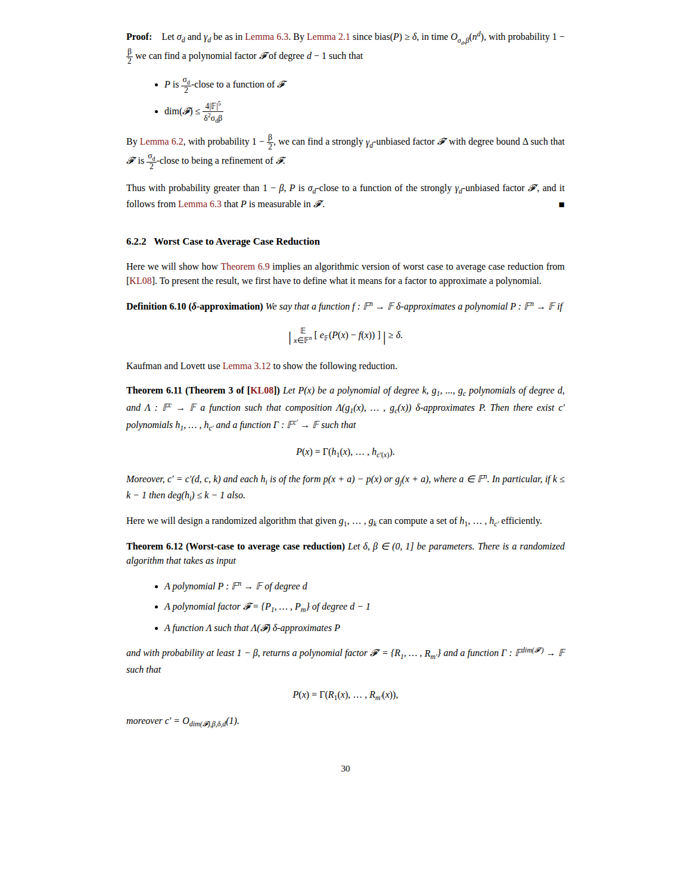Proof: Let σd and γd be as in Lemma 6.3. By Lemma 2.1 since bias(P) ≥ δ, in time Oσd,β(nd), with probability 1 − β 2 we can find a polynomial factor 𝓕 of degree d − 1 such that
P is σd 2-close to a function of 𝓕
dim(𝓕) ≤ 4|𝔽|5 δ2σdβ
By Lemma 6.2, with probability 1 − β 2, we can find a strongly γd-unbiased factor 𝓕′ with degree bound Δ such that 𝓕′ is σd 2-close to being a refinement of 𝓕.
Thus with probability greater than 1 − β, P is σd-close to a function of the strongly γd-unbiased factor 𝓕′, and it follows from Lemma 6.3 that P is measurable in 𝓕′. ■
6.2.2 Worst Case to Average Case Reduction
Here we will show how Theorem 6.9 implies an algorithmic version of worst case to average case reduction from [KL08]. To present the result, we first have to define what it means for a factor to approximate a polynomial.
Definition 6.10 (δ-approximation) We say that a function f : 𝔽n → 𝔽 δ-approximates a polynomial P : 𝔽n → 𝔽 if
| 𝔼x∈𝔽n [ e𝔽(P(x) − f(x)) ] | ≥ δ.
Kaufman and Lovett use Lemma 3.12 to show the following reduction.
Theorem 6.11 (Theorem 3 of [KL08]) Let P(x) be a polynomial of degree k, g1, ..., gc polynomials of degree d, and Λ : 𝔽c → 𝔽 a function such that composition Λ(g1(x), … , gc(x)) δ-approximates P. Then there exist c′ polynomials h1, … , hc′ and a function Γ : 𝔽c′ → 𝔽 such that
P(x) = Γ(h1(x), … , hc′(x)).
Moreover, c′ = c′(d, c, k) and each hi is of the form p(x + a) − p(x) or gj(x + a), where a ∈ 𝔽n. In particular, if k ≤ k − 1 then deg(hi) ≤ k − 1 also.
Here we will design a randomized algorithm that given g1, … , gk can compute a set of h1, … , hc′ efficiently.
Theorem 6.12 (Worst-case to average case reduction) Let δ, β ∈ (0, 1] be parameters. There is a randomized algorithm that takes as input
A polynomial P : 𝔽n → 𝔽 of degree d
A polynomial factor 𝓕 = {P1, … , Pm} of degree d − 1
A function Λ such that Λ(𝓕) δ-approximates P
and with probability at least 1 − β, returns a polynomial factor 𝓕′ = {R1, … , Rm′} and a function Γ : 𝔽dim(𝓕′) → 𝔽 such that
P(x) = Γ(R1(x), … , Rm′(x)),
moreover c′ = Odim(𝓕),β,δ,d(1).
30